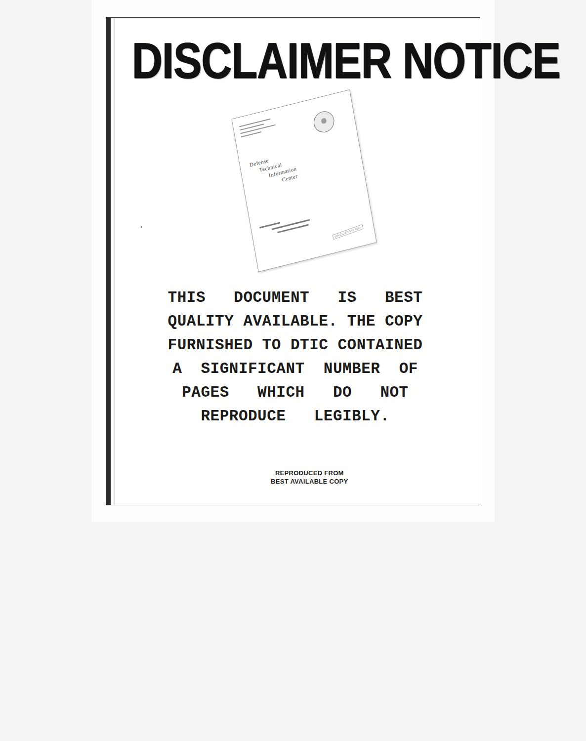DISCLAIMER NOTICE
Defense
Technical
Information
Center
UNCLASSIFIED
•
THIS DOCUMENT IS BEST QUALITY AVAILABLE. THE COPY FURNISHED TO DTIC CONTAINED A SIGNIFICANT NUMBER OF PAGES WHICH DO NOT REPRODUCE LEGIBLY.
REPRODUCED FROM
BEST AVAILABLE COPY